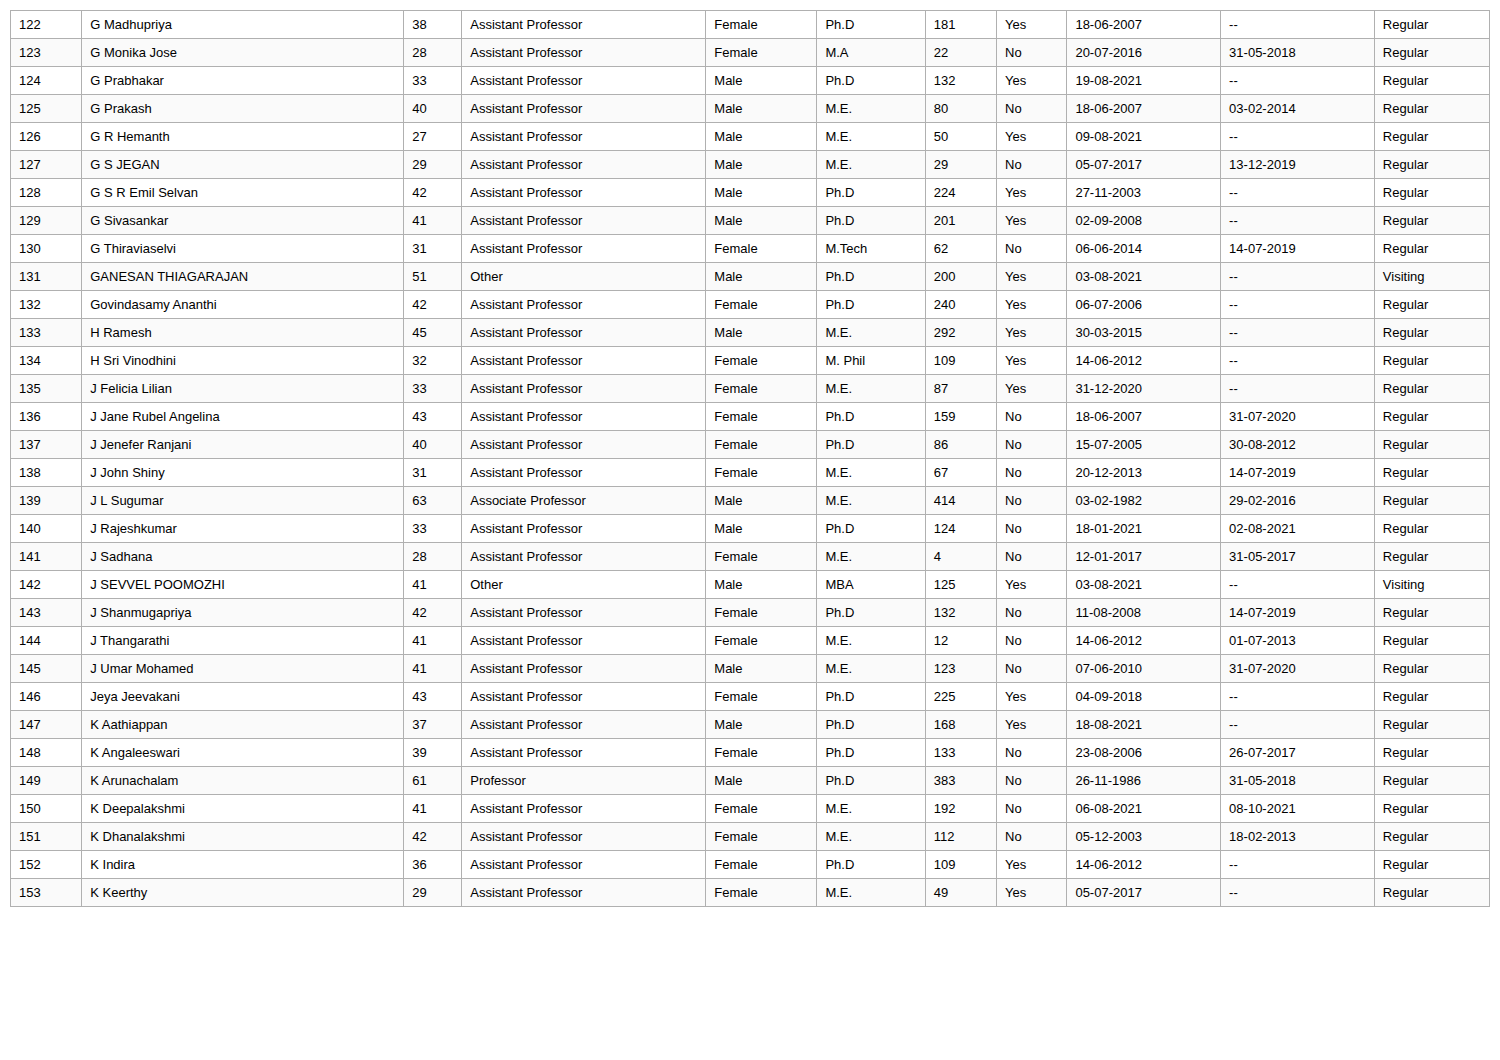| 122 | G Madhupriya | 38 | Assistant Professor | Female | Ph.D | 181 | Yes | 18-06-2007 | -- | Regular |
| 123 | G Monika Jose | 28 | Assistant Professor | Female | M.A | 22 | No | 20-07-2016 | 31-05-2018 | Regular |
| 124 | G Prabhakar | 33 | Assistant Professor | Male | Ph.D | 132 | Yes | 19-08-2021 | -- | Regular |
| 125 | G Prakash | 40 | Assistant Professor | Male | M.E. | 80 | No | 18-06-2007 | 03-02-2014 | Regular |
| 126 | G R Hemanth | 27 | Assistant Professor | Male | M.E. | 50 | Yes | 09-08-2021 | -- | Regular |
| 127 | G S JEGAN | 29 | Assistant Professor | Male | M.E. | 29 | No | 05-07-2017 | 13-12-2019 | Regular |
| 128 | G S R Emil Selvan | 42 | Assistant Professor | Male | Ph.D | 224 | Yes | 27-11-2003 | -- | Regular |
| 129 | G Sivasankar | 41 | Assistant Professor | Male | Ph.D | 201 | Yes | 02-09-2008 | -- | Regular |
| 130 | G Thiraviaselvi | 31 | Assistant Professor | Female | M.Tech | 62 | No | 06-06-2014 | 14-07-2019 | Regular |
| 131 | GANESAN THIAGARAJAN | 51 | Other | Male | Ph.D | 200 | Yes | 03-08-2021 | -- | Visiting |
| 132 | Govindasamy Ananthi | 42 | Assistant Professor | Female | Ph.D | 240 | Yes | 06-07-2006 | -- | Regular |
| 133 | H Ramesh | 45 | Assistant Professor | Male | M.E. | 292 | Yes | 30-03-2015 | -- | Regular |
| 134 | H Sri Vinodhini | 32 | Assistant Professor | Female | M. Phil | 109 | Yes | 14-06-2012 | -- | Regular |
| 135 | J Felicia Lilian | 33 | Assistant Professor | Female | M.E. | 87 | Yes | 31-12-2020 | -- | Regular |
| 136 | J Jane Rubel Angelina | 43 | Assistant Professor | Female | Ph.D | 159 | No | 18-06-2007 | 31-07-2020 | Regular |
| 137 | J Jenefer Ranjani | 40 | Assistant Professor | Female | Ph.D | 86 | No | 15-07-2005 | 30-08-2012 | Regular |
| 138 | J John Shiny | 31 | Assistant Professor | Female | M.E. | 67 | No | 20-12-2013 | 14-07-2019 | Regular |
| 139 | J L Sugumar | 63 | Associate Professor | Male | M.E. | 414 | No | 03-02-1982 | 29-02-2016 | Regular |
| 140 | J Rajeshkumar | 33 | Assistant Professor | Male | Ph.D | 124 | No | 18-01-2021 | 02-08-2021 | Regular |
| 141 | J Sadhana | 28 | Assistant Professor | Female | M.E. | 4 | No | 12-01-2017 | 31-05-2017 | Regular |
| 142 | J SEVVEL POOMOZHI | 41 | Other | Male | MBA | 125 | Yes | 03-08-2021 | -- | Visiting |
| 143 | J Shanmugapriya | 42 | Assistant Professor | Female | Ph.D | 132 | No | 11-08-2008 | 14-07-2019 | Regular |
| 144 | J Thangarathi | 41 | Assistant Professor | Female | M.E. | 12 | No | 14-06-2012 | 01-07-2013 | Regular |
| 145 | J Umar Mohamed | 41 | Assistant Professor | Male | M.E. | 123 | No | 07-06-2010 | 31-07-2020 | Regular |
| 146 | Jeya Jeevakani | 43 | Assistant Professor | Female | Ph.D | 225 | Yes | 04-09-2018 | -- | Regular |
| 147 | K Aathiappan | 37 | Assistant Professor | Male | Ph.D | 168 | Yes | 18-08-2021 | -- | Regular |
| 148 | K Angaleeswari | 39 | Assistant Professor | Female | Ph.D | 133 | No | 23-08-2006 | 26-07-2017 | Regular |
| 149 | K Arunachalam | 61 | Professor | Male | Ph.D | 383 | No | 26-11-1986 | 31-05-2018 | Regular |
| 150 | K Deepalakshmi | 41 | Assistant Professor | Female | M.E. | 192 | No | 06-08-2021 | 08-10-2021 | Regular |
| 151 | K Dhanalakshmi | 42 | Assistant Professor | Female | M.E. | 112 | No | 05-12-2003 | 18-02-2013 | Regular |
| 152 | K Indira | 36 | Assistant Professor | Female | Ph.D | 109 | Yes | 14-06-2012 | -- | Regular |
| 153 | K Keerthy | 29 | Assistant Professor | Female | M.E. | 49 | Yes | 05-07-2017 | -- | Regular |